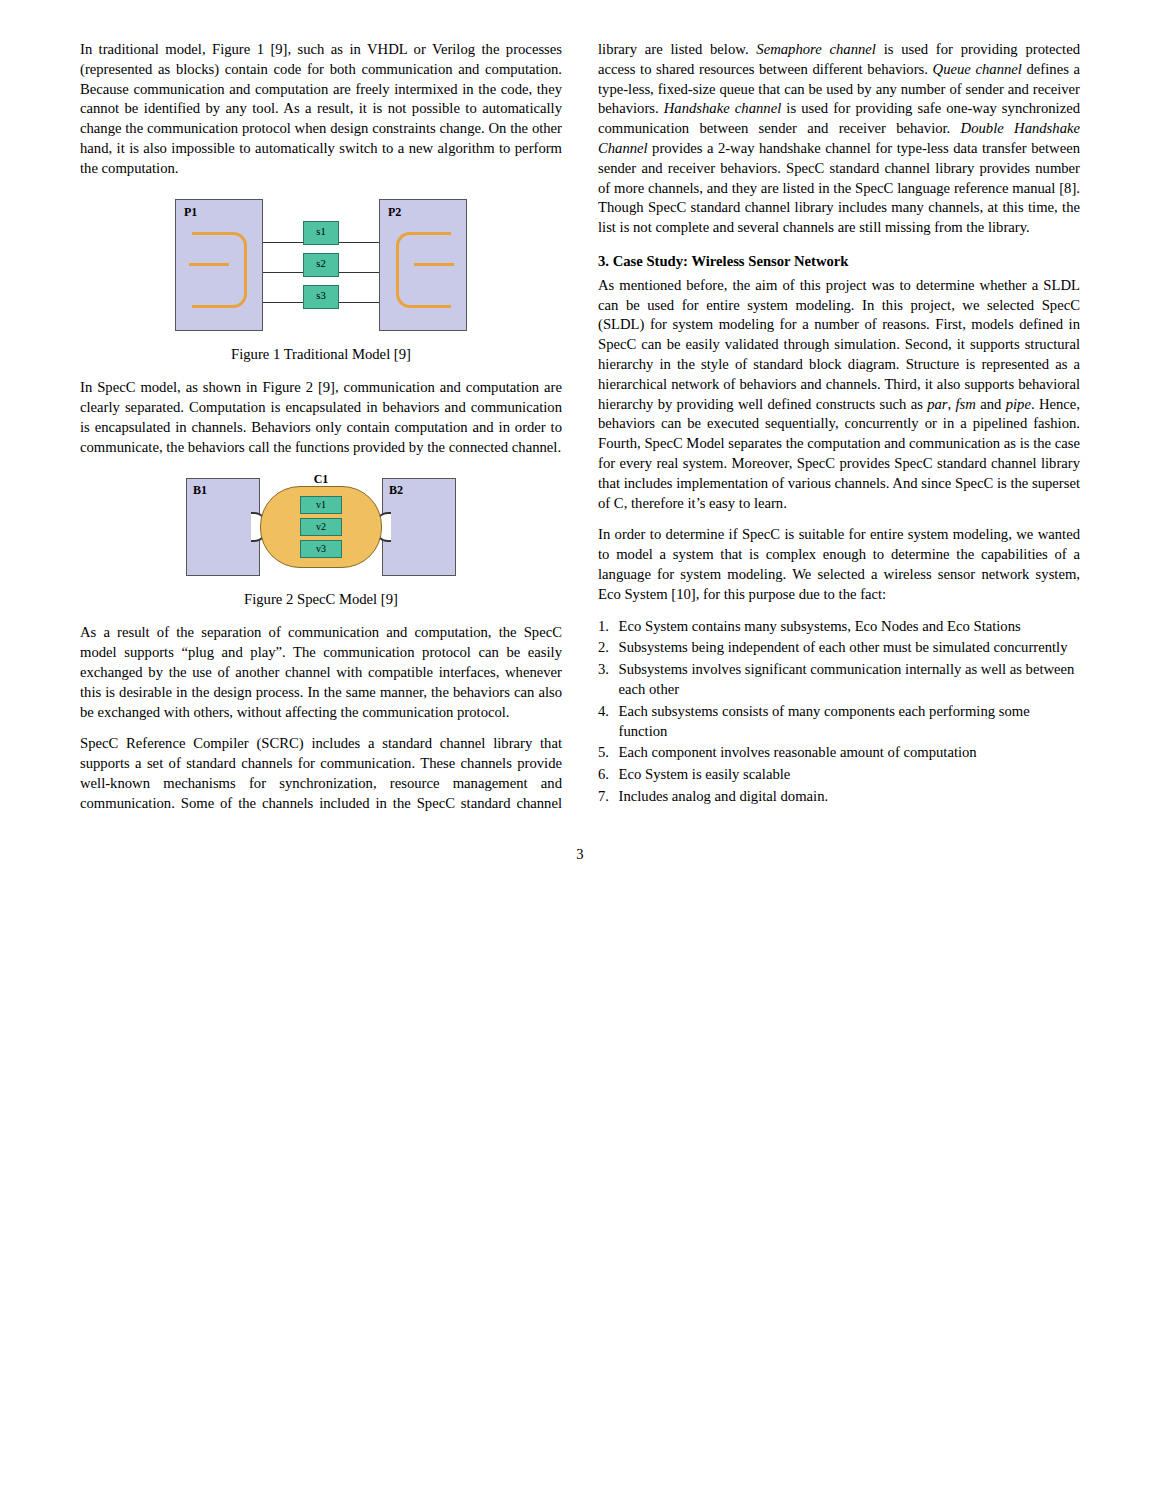In traditional model, Figure 1 [9], such as in VHDL or Verilog the processes (represented as blocks) contain code for both communication and computation. Because communication and computation are freely intermixed in the code, they cannot be identified by any tool. As a result, it is not possible to automatically change the communication protocol when design constraints change. On the other hand, it is also impossible to automatically switch to a new algorithm to perform the computation.
P1
s1
s2
s3
P2
Figure 1 Traditional Model [9]
In SpecC model, as shown in Figure 2 [9], communication and computation are clearly separated. Computation is encapsulated in behaviors and communication is encapsulated in channels. Behaviors only contain computation and in order to communicate, the behaviors call the functions provided by the connected channel.
B1
C1
v1
v2
v3
B2
Figure 2 SpecC Model [9]
As a result of the separation of communication and computation, the SpecC model supports “plug and play”. The communication protocol can be easily exchanged by the use of another channel with compatible interfaces, whenever this is desirable in the design process. In the same manner, the behaviors can also be exchanged with others, without affecting the communication protocol.
SpecC Reference Compiler (SCRC) includes a standard channel library that supports a set of standard channels for communication. These channels provide well-known mechanisms for synchronization, resource management and communication. Some of the channels included in the SpecC standard channel library are listed below. Semaphore channel is used for providing protected access to shared resources between different behaviors. Queue channel defines a type-less, fixed-size queue that can be used by any number of sender and receiver behaviors. Handshake channel is used for providing safe one-way synchronized communication between sender and receiver behavior. Double Handshake Channel provides a 2-way handshake channel for type-less data transfer between sender and receiver behaviors. SpecC standard channel library provides number of more channels, and they are listed in the SpecC language reference manual [8]. Though SpecC standard channel library includes many channels, at this time, the list is not complete and several channels are still missing from the library.
3. Case Study: Wireless Sensor Network
As mentioned before, the aim of this project was to determine whether a SLDL can be used for entire system modeling. In this project, we selected SpecC (SLDL) for system modeling for a number of reasons. First, models defined in SpecC can be easily validated through simulation. Second, it supports structural hierarchy in the style of standard block diagram. Structure is represented as a hierarchical network of behaviors and channels. Third, it also supports behavioral hierarchy by providing well defined constructs such as par, fsm and pipe. Hence, behaviors can be executed sequentially, concurrently or in a pipelined fashion. Fourth, SpecC Model separates the computation and communication as is the case for every real system. Moreover, SpecC provides SpecC standard channel library that includes implementation of various channels. And since SpecC is the superset of C, therefore it’s easy to learn.
In order to determine if SpecC is suitable for entire system modeling, we wanted to model a system that is complex enough to determine the capabilities of a language for system modeling. We selected a wireless sensor network system, Eco System [10], for this purpose due to the fact:
Eco System contains many subsystems, Eco Nodes and Eco Stations
Subsystems being independent of each other must be simulated concurrently
Subsystems involves significant communication internally as well as between each other
Each subsystems consists of many components each performing some function
Each component involves reasonable amount of computation
Eco System is easily scalable
Includes analog and digital domain.
3